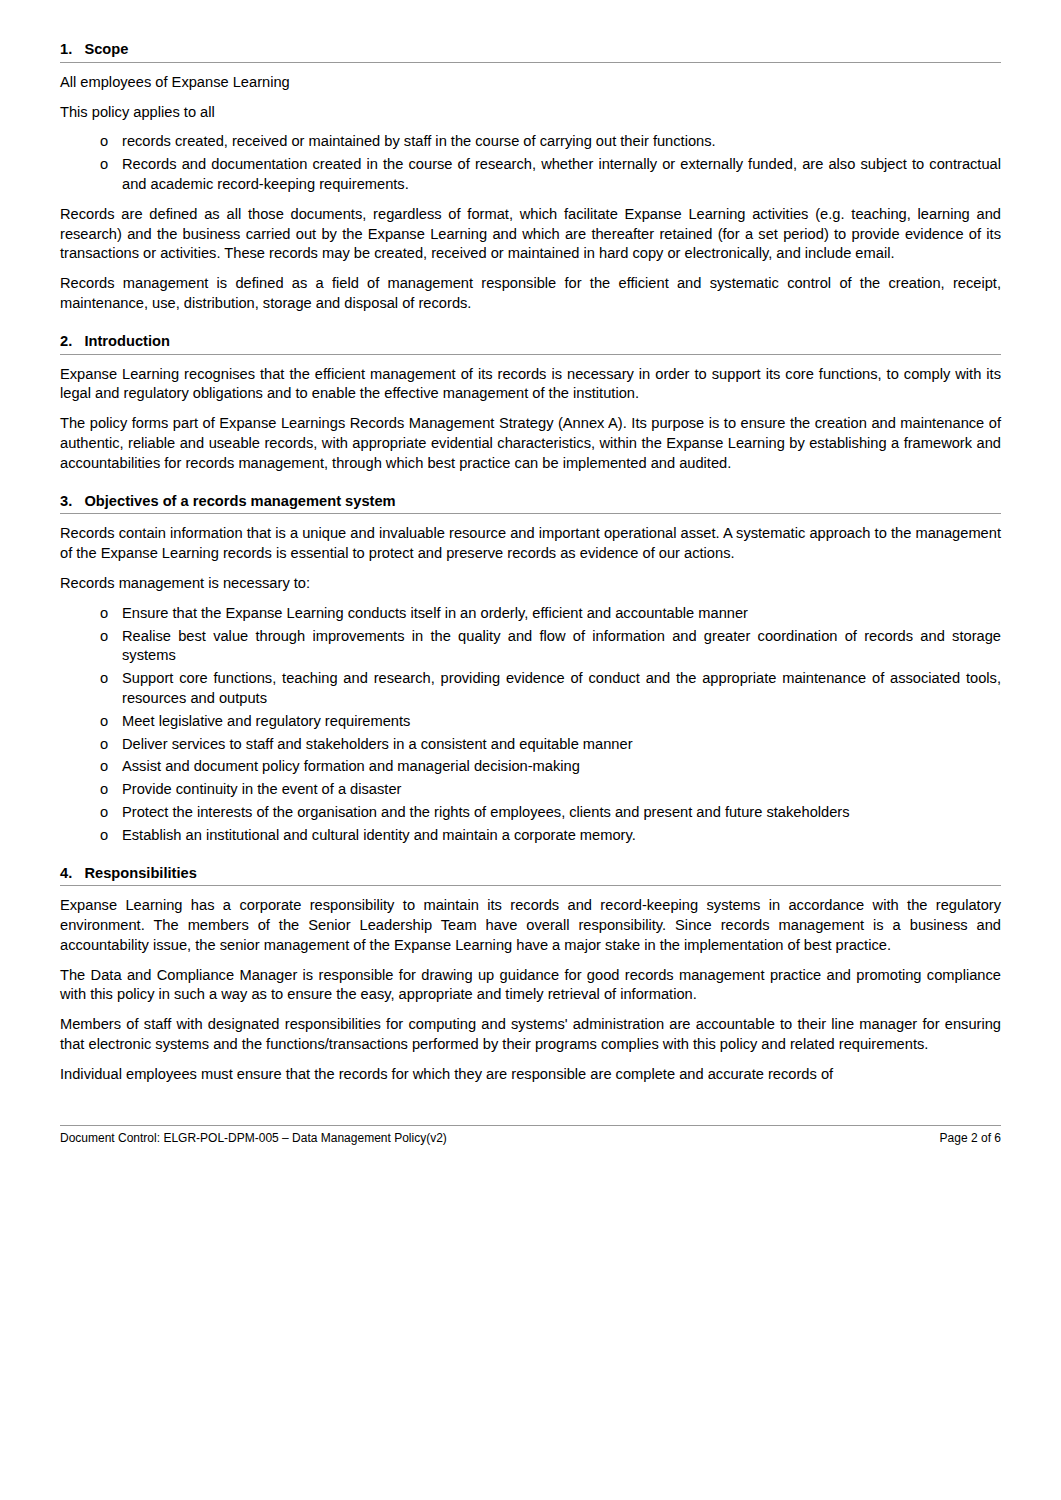1. Scope
All employees of Expanse Learning
This policy applies to all
records created, received or maintained by staff in the course of carrying out their functions.
Records and documentation created in the course of research, whether internally or externally funded, are also subject to contractual and academic record-keeping requirements.
Records are defined as all those documents, regardless of format, which facilitate Expanse Learning activities (e.g. teaching, learning and research) and the business carried out by the Expanse Learning and which are thereafter retained (for a set period) to provide evidence of its transactions or activities. These records may be created, received or maintained in hard copy or electronically, and include email.
Records management is defined as a field of management responsible for the efficient and systematic control of the creation, receipt, maintenance, use, distribution, storage and disposal of records.
2. Introduction
Expanse Learning recognises that the efficient management of its records is necessary in order to support its core functions, to comply with its legal and regulatory obligations and to enable the effective management of the institution.
The policy forms part of Expanse Learnings Records Management Strategy (Annex A). Its purpose is to ensure the creation and maintenance of authentic, reliable and useable records, with appropriate evidential characteristics, within the Expanse Learning by establishing a framework and accountabilities for records management, through which best practice can be implemented and audited.
3. Objectives of a records management system
Records contain information that is a unique and invaluable resource and important operational asset. A systematic approach to the management of the Expanse Learning records is essential to protect and preserve records as evidence of our actions.
Records management is necessary to:
Ensure that the Expanse Learning conducts itself in an orderly, efficient and accountable manner
Realise best value through improvements in the quality and flow of information and greater coordination of records and storage systems
Support core functions, teaching and research, providing evidence of conduct and the appropriate maintenance of associated tools, resources and outputs
Meet legislative and regulatory requirements
Deliver services to staff and stakeholders in a consistent and equitable manner
Assist and document policy formation and managerial decision-making
Provide continuity in the event of a disaster
Protect the interests of the organisation and the rights of employees, clients and present and future stakeholders
Establish an institutional and cultural identity and maintain a corporate memory.
4. Responsibilities
Expanse Learning has a corporate responsibility to maintain its records and record-keeping systems in accordance with the regulatory environment. The members of the Senior Leadership Team have overall responsibility. Since records management is a business and accountability issue, the senior management of the Expanse Learning have a major stake in the implementation of best practice.
The Data and Compliance Manager is responsible for drawing up guidance for good records management practice and promoting compliance with this policy in such a way as to ensure the easy, appropriate and timely retrieval of information.
Members of staff with designated responsibilities for computing and systems' administration are accountable to their line manager for ensuring that electronic systems and the functions/transactions performed by their programs complies with this policy and related requirements.
Individual employees must ensure that the records for which they are responsible are complete and accurate records of
Document Control: ELGR-POL-DPM-005 – Data Management Policy(v2) Page 2 of 6